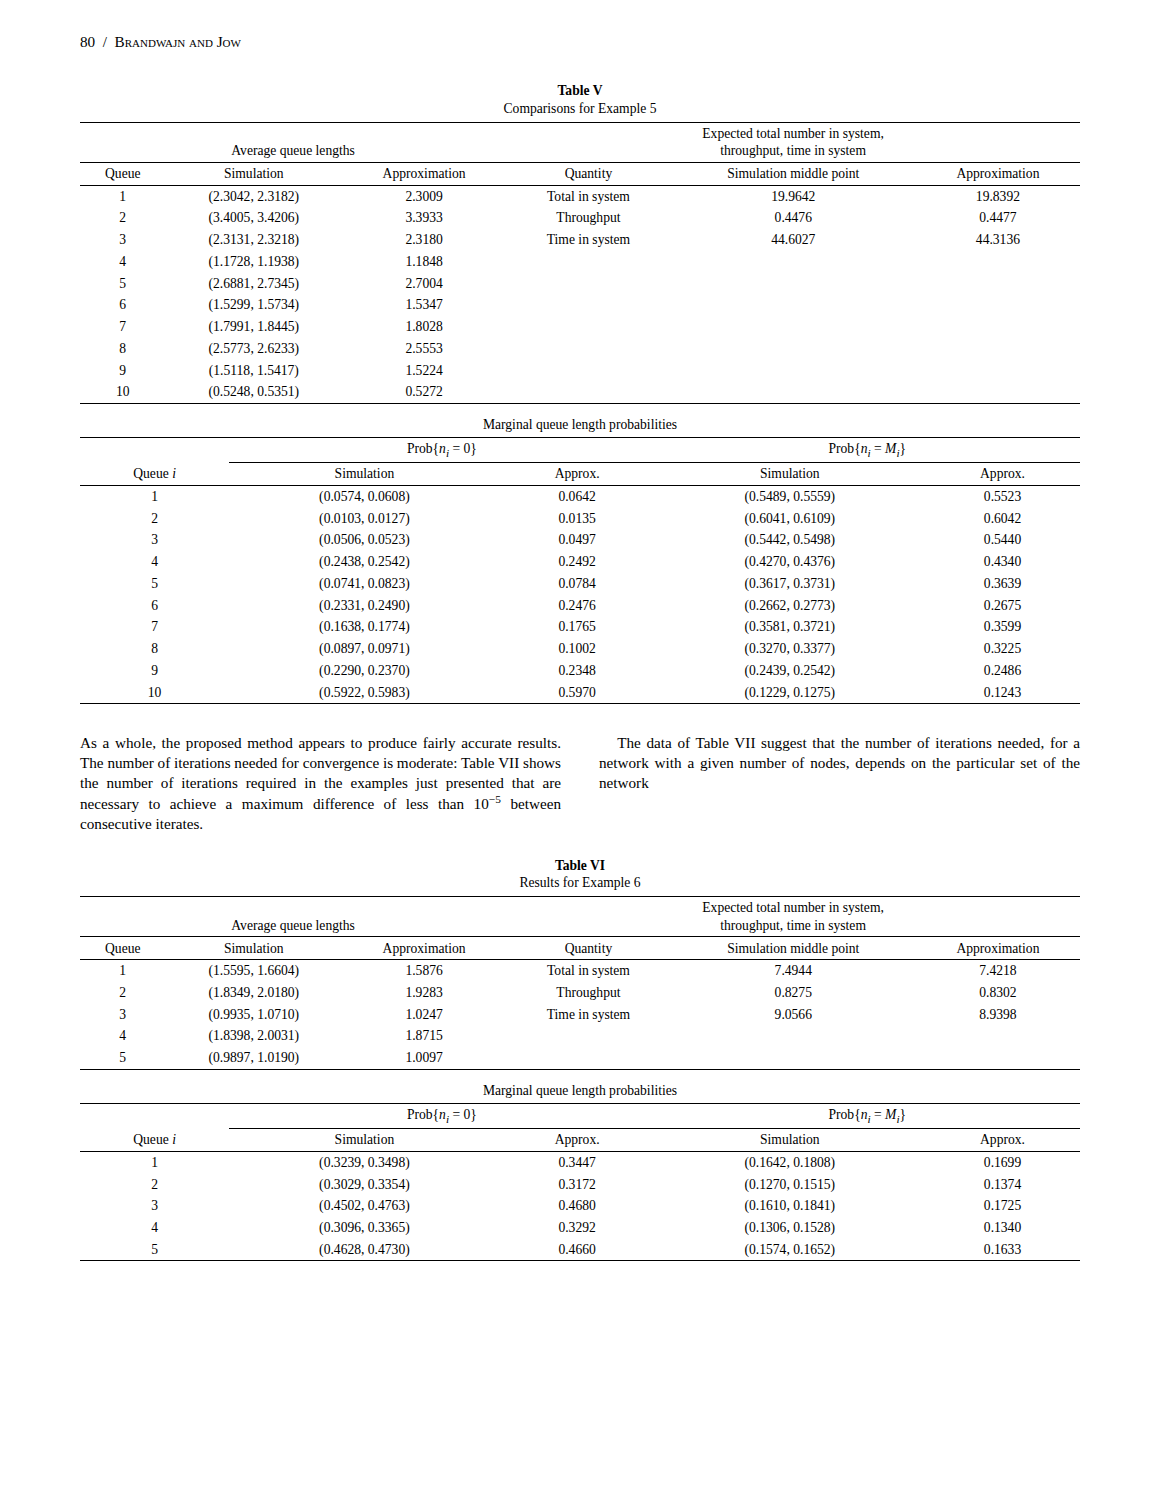80 / Brandwajn and Jow
Table V Comparisons for Example 5
| Average queue lengths | Expected total number in system, throughput, time in system |
| --- | --- |
| Queue | Simulation | Approximation | Quantity | Simulation middle point | Approximation |
| 1 | (2.3042, 2.3182) | 2.3009 | Total in system | 19.9642 | 19.8392 |
| 2 | (3.4005, 3.4206) | 3.3933 | Throughput | 0.4476 | 0.4477 |
| 3 | (2.3131, 2.3218) | 2.3180 | Time in system | 44.6027 | 44.3136 |
| 4 | (1.1728, 1.1938) | 1.1848 | | | |
| 5 | (2.6881, 2.7345) | 2.7004 | | | |
| 6 | (1.5299, 1.5734) | 1.5347 | | | |
| 7 | (1.7991, 1.8445) | 1.8028 | | | |
| 8 | (2.5773, 2.6233) | 2.5553 | | | |
| 9 | (1.5118, 1.5417) | 1.5224 | | | |
| 10 | (0.5248, 0.5351) | 0.5272 | | | |
| Marginal queue length probabilities |
| --- |
| Queue i | Prob{ n i = 0} | Prob{ n i = M i } |
| Simulation | Approx. | Simulation | Approx. |
| 1 | (0.0574, 0.0608) | 0.0642 | (0.5489, 0.5559) | 0.5523 |
| 2 | (0.0103, 0.0127) | 0.0135 | (0.6041, 0.6109) | 0.6042 |
| 3 | (0.0506, 0.0523) | 0.0497 | (0.5442, 0.5498) | 0.5440 |
| 4 | (0.2438, 0.2542) | 0.2492 | (0.4270, 0.4376) | 0.4340 |
| 5 | (0.0741, 0.0823) | 0.0784 | (0.3617, 0.3731) | 0.3639 |
| 6 | (0.2331, 0.2490) | 0.2476 | (0.2662, 0.2773) | 0.2675 |
| 7 | (0.1638, 0.1774) | 0.1765 | (0.3581, 0.3721) | 0.3599 |
| 8 | (0.0897, 0.0971) | 0.1002 | (0.3270, 0.3377) | 0.3225 |
| 9 | (0.2290, 0.2370) | 0.2348 | (0.2439, 0.2542) | 0.2486 |
| 10 | (0.5922, 0.5983) | 0.5970 | (0.1229, 0.1275) | 0.1243 |
As a whole, the proposed method appears to produce fairly accurate results. The number of iterations needed for convergence is moderate: Table VII shows the number of iterations required in the examples just presented that are necessary to achieve a maximum difference of less than 10−5 between consecutive iterates.
The data of Table VII suggest that the number of iterations needed, for a network with a given number of nodes, depends on the particular set of the network
Table VI Results for Example 6
| Average queue lengths | Expected total number in system, throughput, time in system |
| --- | --- |
| Queue | Simulation | Approximation | Quantity | Simulation middle point | Approximation |
| 1 | (1.5595, 1.6604) | 1.5876 | Total in system | 7.4944 | 7.4218 |
| 2 | (1.8349, 2.0180) | 1.9283 | Throughput | 0.8275 | 0.8302 |
| 3 | (0.9935, 1.0710) | 1.0247 | Time in system | 9.0566 | 8.9398 |
| 4 | (1.8398, 2.0031) | 1.8715 | | | |
| 5 | (0.9897, 1.0190) | 1.0097 | | | |
| Marginal queue length probabilities |
| --- |
| Queue i | Prob{ n i = 0} | Prob{ n i = M i } |
| Simulation | Approx. | Simulation | Approx. |
| 1 | (0.3239, 0.3498) | 0.3447 | (0.1642, 0.1808) | 0.1699 |
| 2 | (0.3029, 0.3354) | 0.3172 | (0.1270, 0.1515) | 0.1374 |
| 3 | (0.4502, 0.4763) | 0.4680 | (0.1610, 0.1841) | 0.1725 |
| 4 | (0.3096, 0.3365) | 0.3292 | (0.1306, 0.1528) | 0.1340 |
| 5 | (0.4628, 0.4730) | 0.4660 | (0.1574, 0.1652) | 0.1633 |